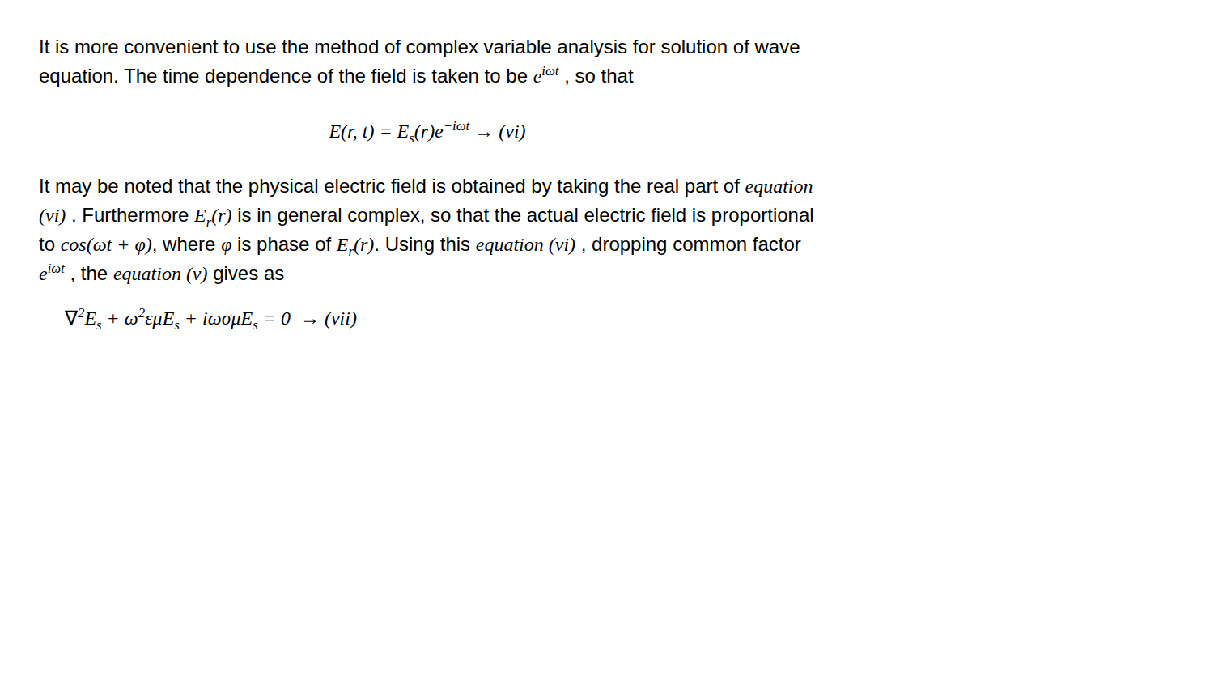It is more convenient to use the method of complex variable analysis for solution of wave equation. The time dependence of the field is taken to be eiωt , so that
E(r, t) = Es(r)e−iωt → (vi)
It may be noted that the physical electric field is obtained by taking the real part of equation (vi) . Furthermore Er(r) is in general complex, so that the actual electric field is proportional to cos(ωt + φ), where φ is phase of Er(r). Using this equation (vi) , dropping common factor eiωt , the equation (v) gives as
∇2Es + ω2εμEs + iωσμEs = 0 → (vii)